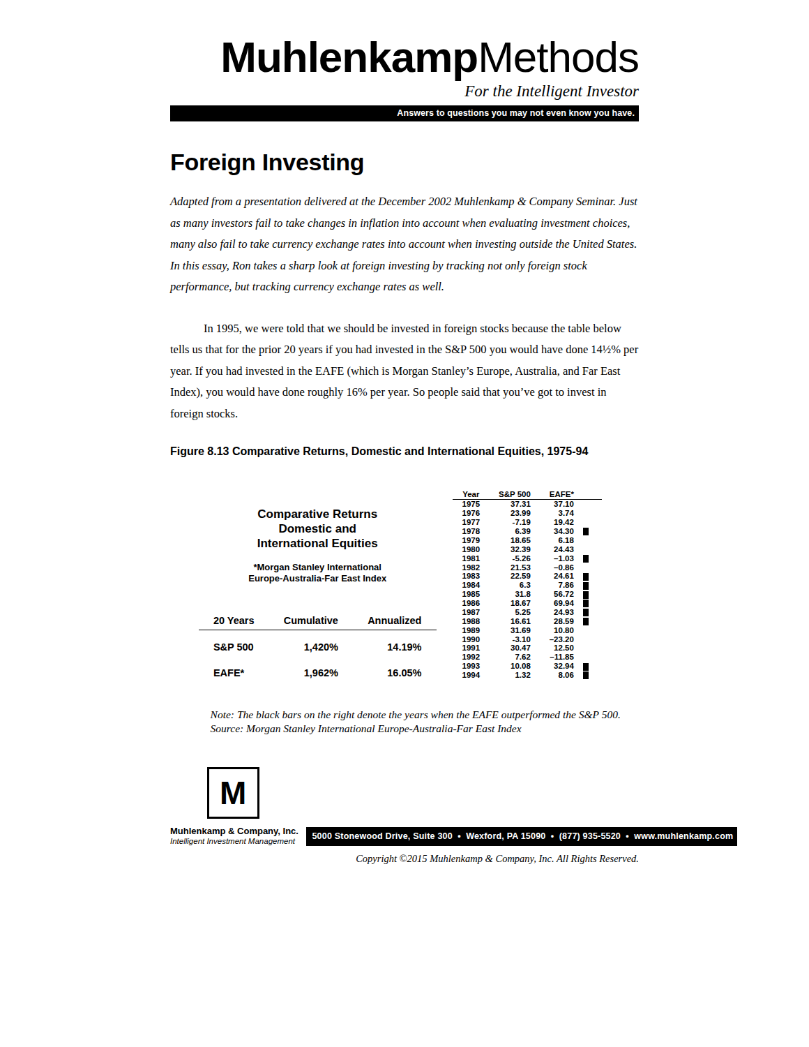Muhlenkamp Methods
For the Intelligent Investor
Answers to questions you may not even know you have.
Foreign Investing
Adapted from a presentation delivered at the December 2002 Muhlenkamp & Company Seminar. Just as many investors fail to take changes in inflation into account when evaluating investment choices, many also fail to take currency exchange rates into account when investing outside the United States. In this essay, Ron takes a sharp look at foreign investing by tracking not only foreign stock performance, but tracking currency exchange rates as well.
In 1995, we were told that we should be invested in foreign stocks because the table below tells us that for the prior 20 years if you had invested in the S&P 500 you would have done 14½% per year. If you had invested in the EAFE (which is Morgan Stanley’s Europe, Australia, and Far East Index), you would have done roughly 16% per year. So people said that you’ve got to invest in foreign stocks.
Figure 8.13 Comparative Returns, Domestic and International Equities, 1975-94
Comparative Returns
Domestic and
International Equities
*Morgan Stanley International
Europe-Australia-Far East Index
| 20 Years | Cumulative | Annualized |
| --- | --- | --- |
| S&P 500 | 1,420% | 14.19% |
| EAFE* | 1,962% | 16.05% |
| Year | S&P 500 | EAFE* | |
| --- | --- | --- | --- |
| 1975 | 37.31 | 37.10 | |
| 1976 | 23.99 | 3.74 | |
| 1977 | -7.19 | 19.42 | |
| 1978 | 6.39 | 34.30 | |
| 1979 | 18.65 | 6.18 | |
| 1980 | 32.39 | 24.43 | |
| 1981 | -5.26 | –1.03 | |
| 1982 | 21.53 | –0.86 | |
| 1983 | 22.59 | 24.61 | |
| 1984 | 6.3 | 7.86 | |
| 1985 | 31.8 | 56.72 | |
| 1986 | 18.67 | 69.94 | |
| 1987 | 5.25 | 24.93 | |
| 1988 | 16.61 | 28.59 | |
| 1989 | 31.69 | 10.80 | |
| 1990 | -3.10 | –23.20 | |
| 1991 | 30.47 | 12.50 | |
| 1992 | 7.62 | –11.85 | |
| 1993 | 10.08 | 32.94 | |
| 1994 | 1.32 | 8.06 | |
Note: The black bars on the right denote the years when the EAFE outperformed the S&P 500.
Source: Morgan Stanley International Europe-Australia-Far East Index
M
Muhlenkamp & Company, Inc. Intelligent Investment Management
5000 Stonewood Drive, Suite 300 • Wexford, PA 15090 • (877) 935-5520 • www.muhlenkamp.com
Copyright ©2015 Muhlenkamp & Company, Inc. All Rights Reserved.